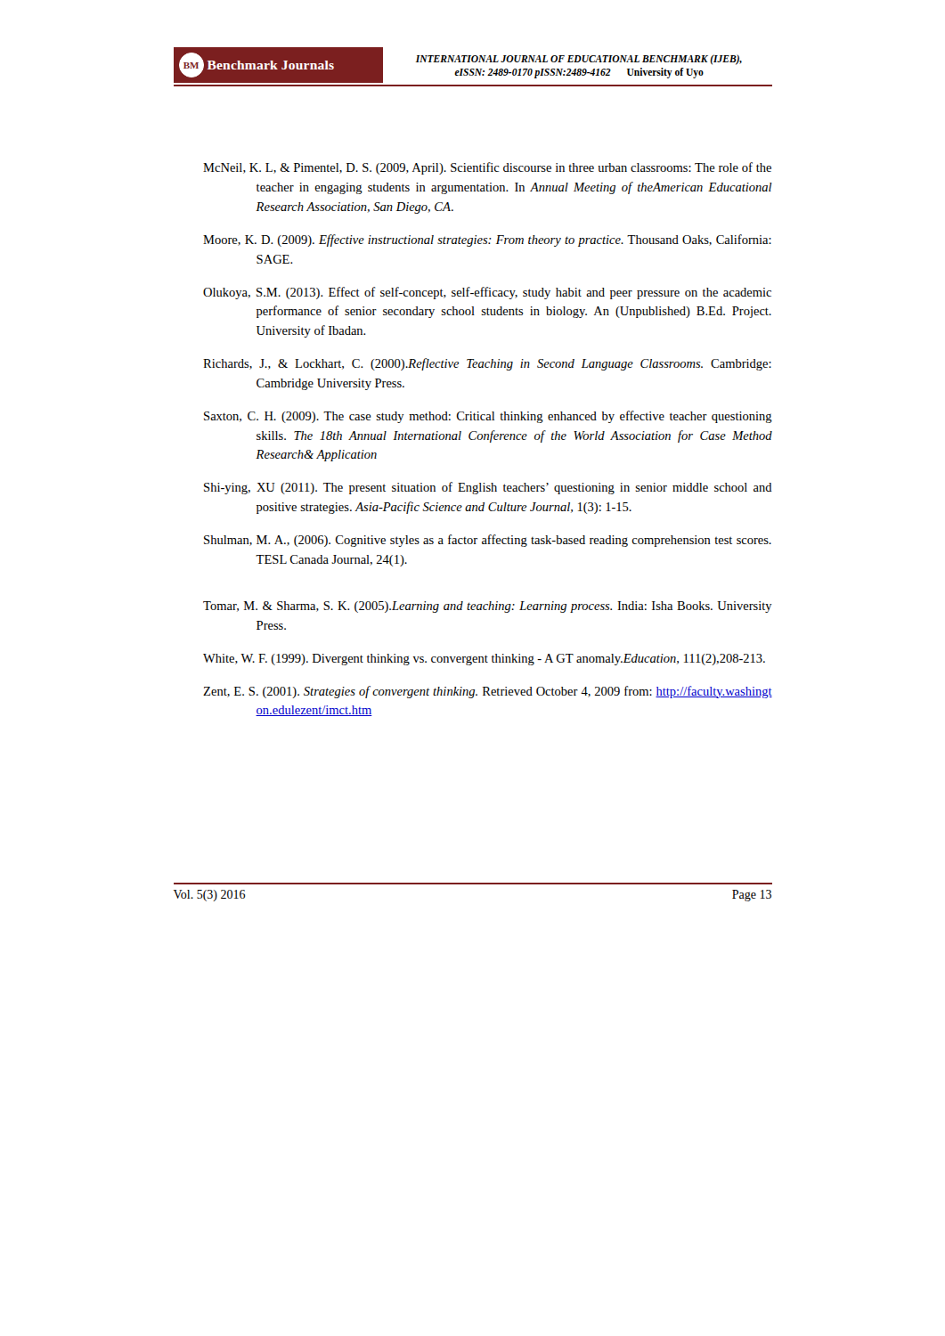BM Benchmark Journals
INTERNATIONAL JOURNAL OF EDUCATIONAL BENCHMARK (IJEB),
eISSN: 2489-0170 pISSN:2489-4162University of Uyo
McNeil, K. L, & Pimentel, D. S. (2009, April). Scientific discourse in three urban classrooms: The role of the teacher in engaging students in argumentation. In Annual Meeting of theAmerican Educational Research Association, San Diego, CA.
Moore, K. D. (2009). Effective instructional strategies: From theory to practice. Thousand Oaks, California: SAGE.
Olukoya, S.M. (2013). Effect of self-concept, self-efficacy, study habit and peer pressure on the academic performance of senior secondary school students in biology. An (Unpublished) B.Ed. Project. University of Ibadan.
Richards, J., & Lockhart, C. (2000).Reflective Teaching in Second Language Classrooms. Cambridge: Cambridge University Press.
Saxton, C. H. (2009). The case study method: Critical thinking enhanced by effective teacher questioning skills. The 18th Annual International Conference of the World Association for Case Method Research& Application
Shi-ying, XU (2011). The present situation of English teachers’ questioning in senior middle school and positive strategies. Asia-Pacific Science and Culture Journal, 1(3): 1-15.
Shulman, M. A., (2006). Cognitive styles as a factor affecting task-based reading comprehension test scores. TESL Canada Journal, 24(1).
Tomar, M. & Sharma, S. K. (2005).Learning and teaching: Learning process. India: Isha Books. University Press.
White, W. F. (1999). Divergent thinking vs. convergent thinking - A GT anomaly.Education, 111(2),208-213.
Zent, E. S. (2001). Strategies of convergent thinking. Retrieved October 4, 2009 from: http://faculty.washington.edulezent/imct.htm
Vol. 5(3) 2016 Page 13